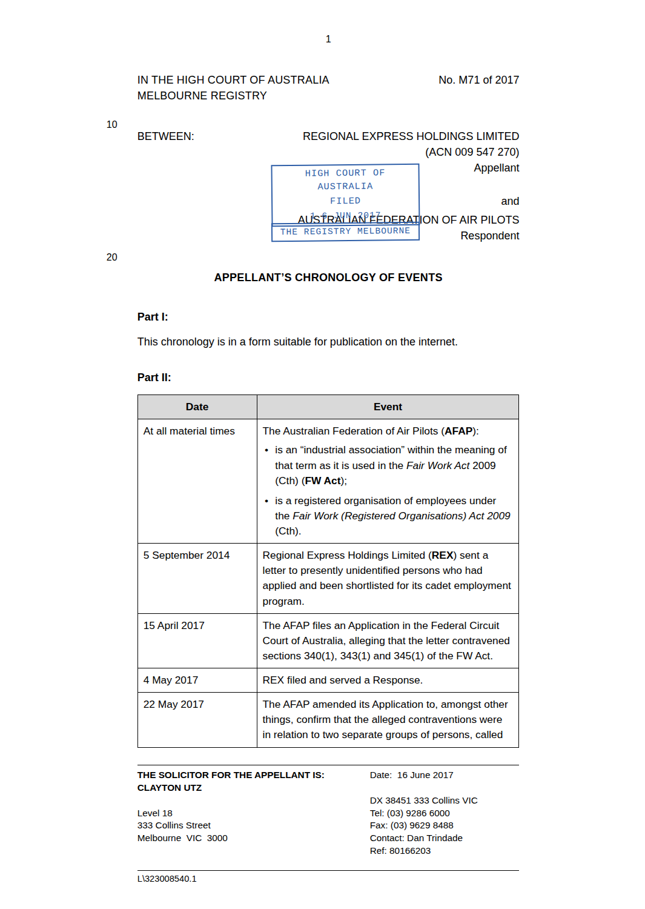1
10
20
IN THE HIGH COURT OF AUSTRALIA
MELBOURNE REGISTRY
No. M71 of 2017
HIGH COURT OF AUSTRALIA
FILED
1 6 JUN 2017
THE REGISTRY MELBOURNE
BETWEEN:
REGIONAL EXPRESS HOLDINGS LIMITED
(ACN 009 547 270)
Appellant
and
AUSTRALIAN FEDERATION OF AIR PILOTS
Respondent
Appellant’s Chronology of Events
Part I:
This chronology is in a form suitable for publication on the internet.
Part II:
| Date | Event |
| --- | --- |
| At all material times | The Australian Federation of Air Pilots ( AFAP ): is an “industrial association” within the meaning of that term as it is used in the Fair Work Act 2009 (Cth) ( FW Act ); is a registered organisation of employees under the Fair Work (Registered Organisations) Act 2009 (Cth). |
| 5 September 2014 | Regional Express Holdings Limited ( REX ) sent a letter to presently unidentified persons who had applied and been shortlisted for its cadet employment program. |
| 15 April 2017 | The AFAP files an Application in the Federal Circuit Court of Australia, alleging that the letter contravened sections 340(1), 343(1) and 345(1) of the FW Act. |
| 4 May 2017 | REX filed and served a Response. |
| 22 May 2017 | The AFAP amended its Application to, amongst other things, confirm that the alleged contraventions were in relation to two separate groups of persons, called |
The solicitor for the appellant is:
Clayton Utz
Level 18
333 Collins Street
Melbourne VIC 3000
Date: 16 June 2017
DX 38451 333 Collins VIC
Tel: (03) 9286 6000
Fax: (03) 9629 8488
Contact: Dan Trindade
Ref: 80166203
L\323008540.1